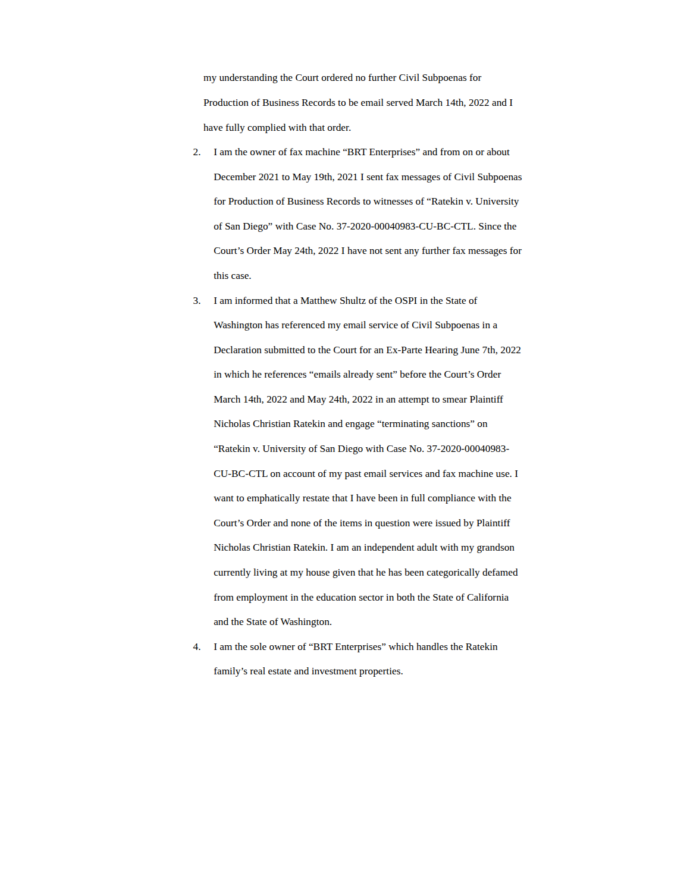my understanding the Court ordered no further Civil Subpoenas for Production of Business Records to be email served March 14th, 2022 and I have fully complied with that order.
I am the owner of fax machine “BRT Enterprises” and from on or about December 2021 to May 19th, 2021 I sent fax messages of Civil Subpoenas for Production of Business Records to witnesses of “Ratekin v. University of San Diego” with Case No. 37-2020-00040983-CU-BC-CTL. Since the Court’s Order May 24th, 2022 I have not sent any further fax messages for this case.
I am informed that a Matthew Shultz of the OSPI in the State of Washington has referenced my email service of Civil Subpoenas in a Declaration submitted to the Court for an Ex-Parte Hearing June 7th, 2022 in which he references “emails already sent” before the Court’s Order March 14th, 2022 and May 24th, 2022 in an attempt to smear Plaintiff Nicholas Christian Ratekin and engage “terminating sanctions” on “Ratekin v. University of San Diego with Case No. 37-2020-00040983-CU-BC-CTL on account of my past email services and fax machine use. I want to emphatically restate that I have been in full compliance with the Court’s Order and none of the items in question were issued by Plaintiff Nicholas Christian Ratekin. I am an independent adult with my grandson currently living at my house given that he has been categorically defamed from employment in the education sector in both the State of California and the State of Washington.
I am the sole owner of “BRT Enterprises” which handles the Ratekin family’s real estate and investment properties.